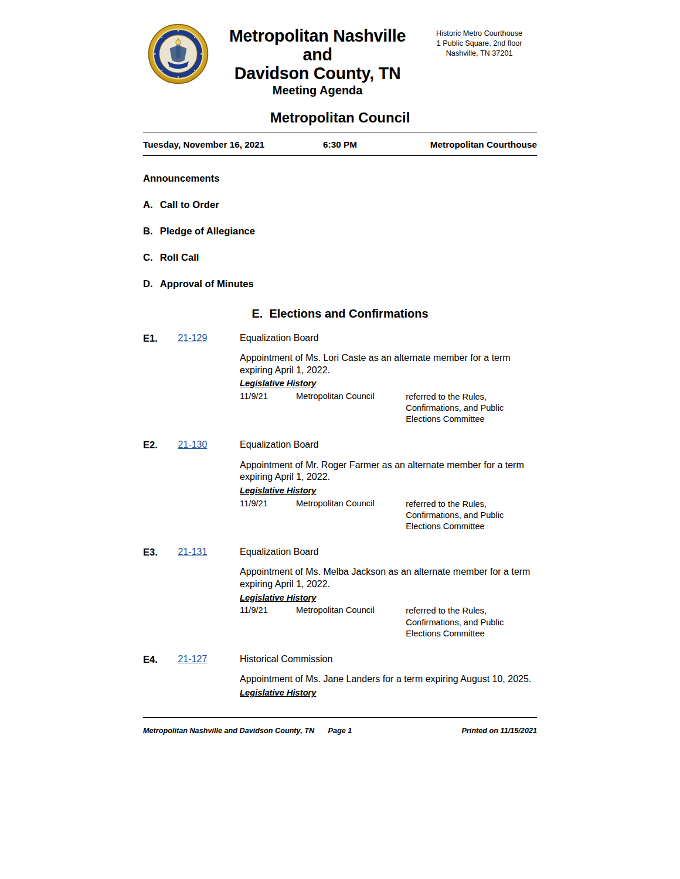Metropolitan Nashville and
Davidson County, TN
Meeting Agenda
Historic Metro Courthouse
1 Public Square, 2nd floor
Nashville, TN 37201
Metropolitan Council
Tuesday, November 16, 2021
6:30 PM
Metropolitan Courthouse
Announcements
A. Call to Order
B. Pledge of Allegiance
C. Roll Call
D. Approval of Minutes
E. Elections and Confirmations
E1.
21-129
Equalization Board
Appointment of Ms. Lori Caste as an alternate member for a term expiring April 1, 2022.
Legislative History
11/9/21
Metropolitan Council
referred to the Rules, Confirmations, and Public Elections Committee
E2.
21-130
Equalization Board
Appointment of Mr. Roger Farmer as an alternate member for a term expiring April 1, 2022.
Legislative History
11/9/21
Metropolitan Council
referred to the Rules, Confirmations, and Public Elections Committee
E3.
21-131
Equalization Board
Appointment of Ms. Melba Jackson as an alternate member for a term expiring April 1, 2022.
Legislative History
11/9/21
Metropolitan Council
referred to the Rules, Confirmations, and Public Elections Committee
E4.
21-127
Historical Commission
Appointment of Ms. Jane Landers for a term expiring August 10, 2025.
Legislative History
Metropolitan Nashville and Davidson County, TN
Page 1
Printed on 11/15/2021